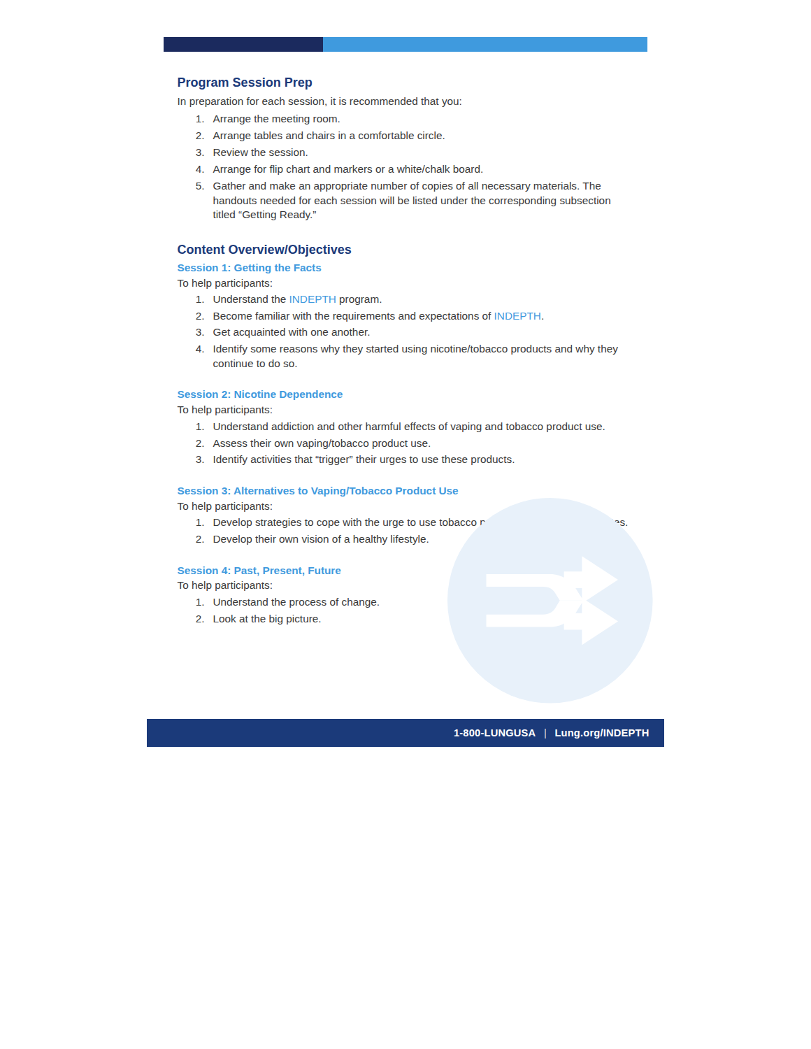Program Session Prep
In preparation for each session, it is recommended that you:
Arrange the meeting room.
Arrange tables and chairs in a comfortable circle.
Review the session.
Arrange for flip chart and markers or a white/chalk board.
Gather and make an appropriate number of copies of all necessary materials. The handouts needed for each session will be listed under the corresponding subsection titled “Getting Ready.”
Content Overview/Objectives
Session 1: Getting the Facts
To help participants:
Understand the INDEPTH program.
Become familiar with the requirements and expectations of INDEPTH.
Get acquainted with one another.
Identify some reasons why they started using nicotine/tobacco products and why they continue to do so.
Session 2: Nicotine Dependence
To help participants:
Understand addiction and other harmful effects of vaping and tobacco product use.
Assess their own vaping/tobacco product use.
Identify activities that “trigger” their urges to use these products.
Session 3: Alternatives to Vaping/Tobacco Product Use
To help participants:
Develop strategies to cope with the urge to use tobacco products including e-cigarettes.
Develop their own vision of a healthy lifestyle.
Session 4: Past, Present, Future
To help participants:
Understand the process of change.
Look at the big picture.
1-800-LUNGUSA | Lung.org/INDEPTH